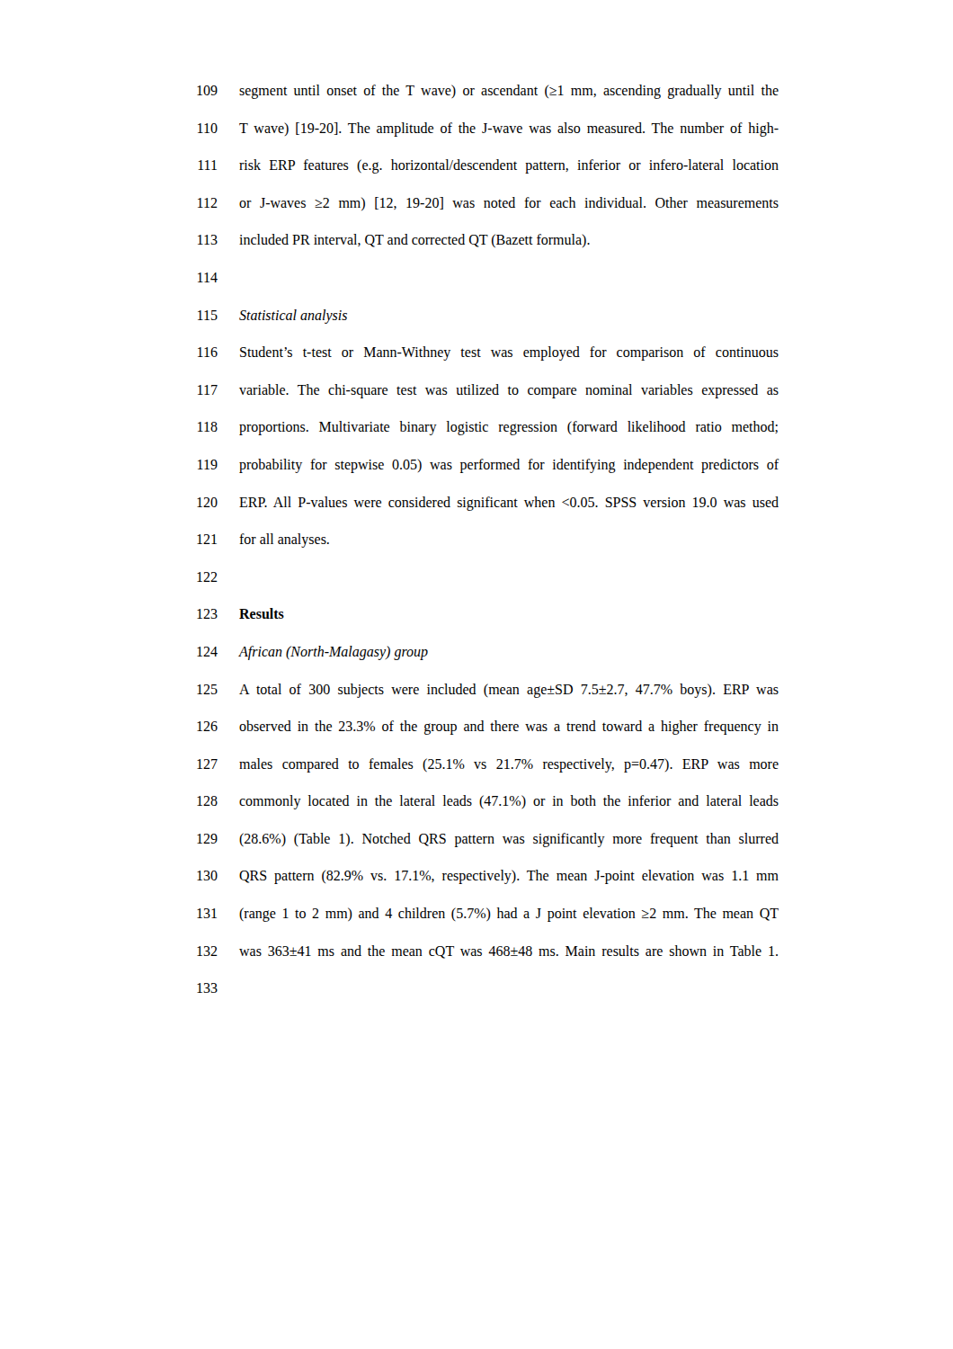segment until onset of the T wave) or ascendant (≥1 mm, ascending gradually until the
T wave) [19-20]. The amplitude of the J-wave was also measured. The number of high-
risk ERP features (e.g. horizontal/descendent pattern, inferior or infero-lateral location
or J-waves ≥2 mm) [12, 19-20] was noted for each individual. Other measurements
included PR interval, QT and corrected QT (Bazett formula).
Statistical analysis
Student’s t-test or Mann-Withney test was employed for comparison of continuous
variable. The chi-square test was utilized to compare nominal variables expressed as
proportions. Multivariate binary logistic regression (forward likelihood ratio method;
probability for stepwise 0.05) was performed for identifying independent predictors of
ERP. All P-values were considered significant when <0.05. SPSS version 19.0 was used
for all analyses.
Results
African (North-Malagasy) group
A total of 300 subjects were included (mean age±SD 7.5±2.7, 47.7% boys). ERP was
observed in the 23.3% of the group and there was a trend toward a higher frequency in
males compared to females (25.1% vs 21.7% respectively, p=0.47). ERP was more
commonly located in the lateral leads (47.1%) or in both the inferior and lateral leads
(28.6%) (Table 1). Notched QRS pattern was significantly more frequent than slurred
QRS pattern (82.9% vs. 17.1%, respectively). The mean J-point elevation was 1.1 mm
(range 1 to 2 mm) and 4 children (5.7%) had a J point elevation ≥2 mm. The mean QT
was 363±41 ms and the mean cQT was 468±48 ms. Main results are shown in Table 1.